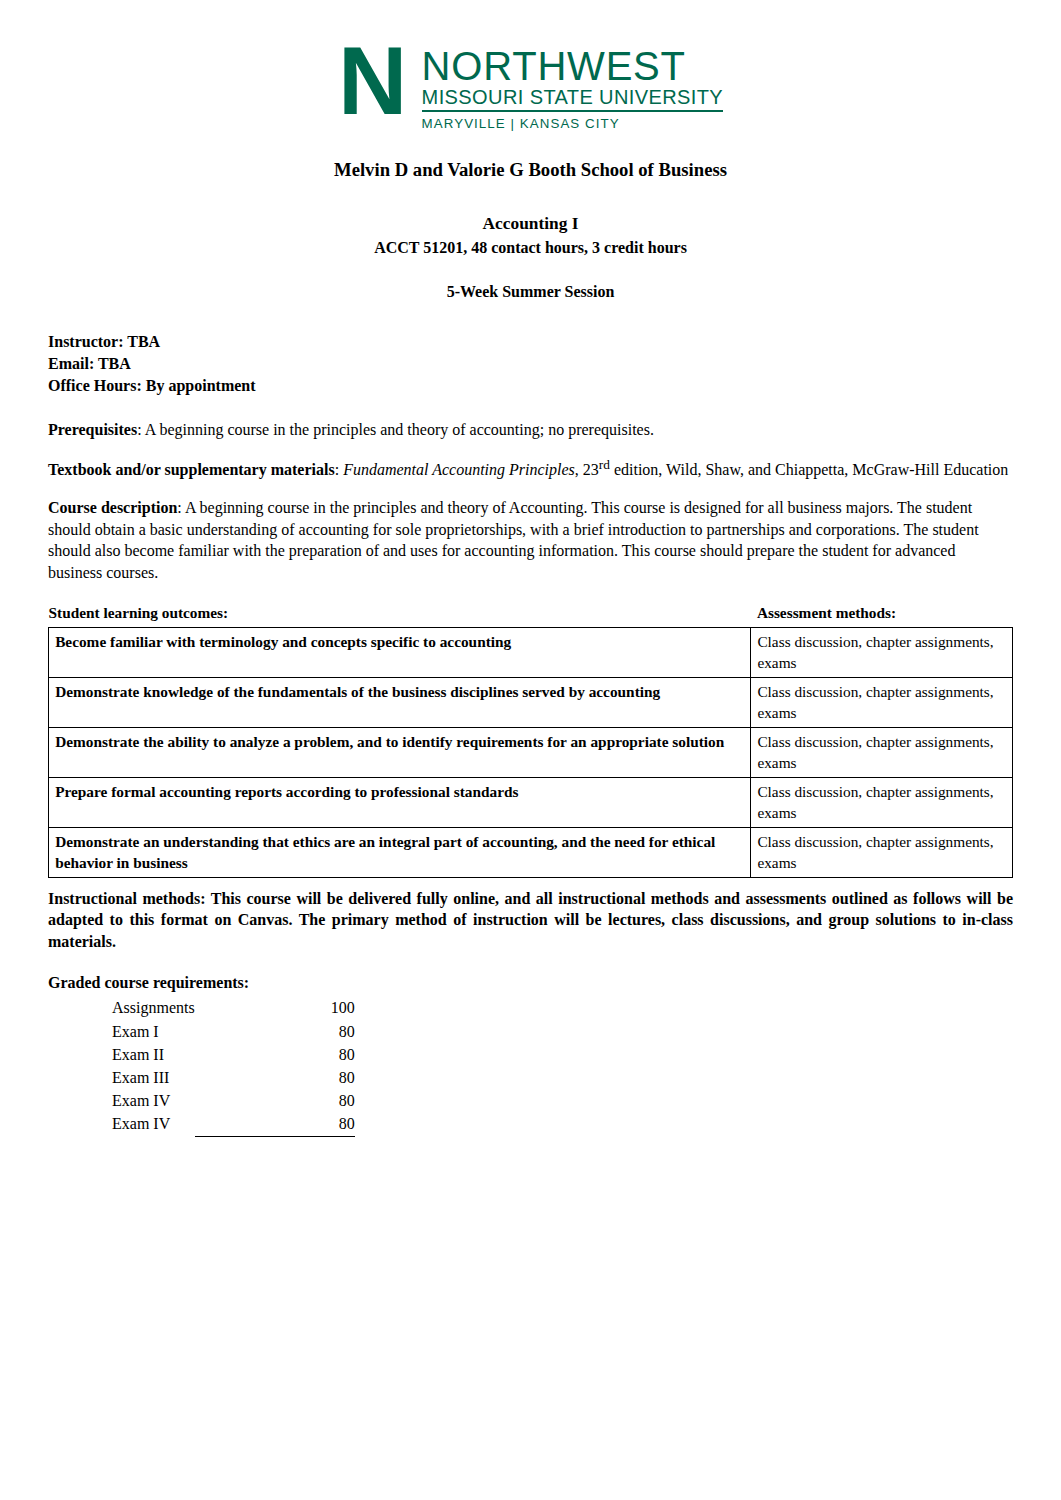N
NORTHWEST
MISSOURI STATE UNIVERSITY
MARYVILLE | KANSAS CITY
Melvin D and Valorie G Booth School of Business
Accounting I
ACCT 51201, 48 contact hours, 3 credit hours
5-Week Summer Session
Instructor: TBA
Email: TBA
Office Hours: By appointment
Prerequisites: A beginning course in the principles and theory of accounting; no prerequisites.
Textbook and/or supplementary materials: Fundamental Accounting Principles, 23rd edition, Wild, Shaw, and Chiappetta, McGraw-Hill Education
Course description: A beginning course in the principles and theory of Accounting. This course is designed for all business majors. The student should obtain a basic understanding of accounting for sole proprietorships, with a brief introduction to partnerships and corporations. The student should also become familiar with the preparation of and uses for accounting information. This course should prepare the student for advanced business courses.
| Student learning outcomes: | Assessment methods: |
| Become familiar with terminology and concepts specific to accounting | Class discussion, chapter assignments, exams |
| Demonstrate knowledge of the fundamentals of the business disciplines served by accounting | Class discussion, chapter assignments, exams |
| Demonstrate the ability to analyze a problem, and to identify requirements for an appropriate solution | Class discussion, chapter assignments, exams |
| Prepare formal accounting reports according to professional standards | Class discussion, chapter assignments, exams |
| Demonstrate an understanding that ethics are an integral part of accounting, and the need for ethical behavior in business | Class discussion, chapter assignments, exams |
Instructional methods: This course will be delivered fully online, and all instructional methods and assessments outlined as follows will be adapted to this format on Canvas. The primary method of instruction will be lectures, class discussions, and group solutions to in-class materials.
Graded course requirements:
| Assignments | 100 |
| Exam I | 80 |
| Exam II | 80 |
| Exam III | 80 |
| Exam IV | 80 |
| Exam IV | 80 |